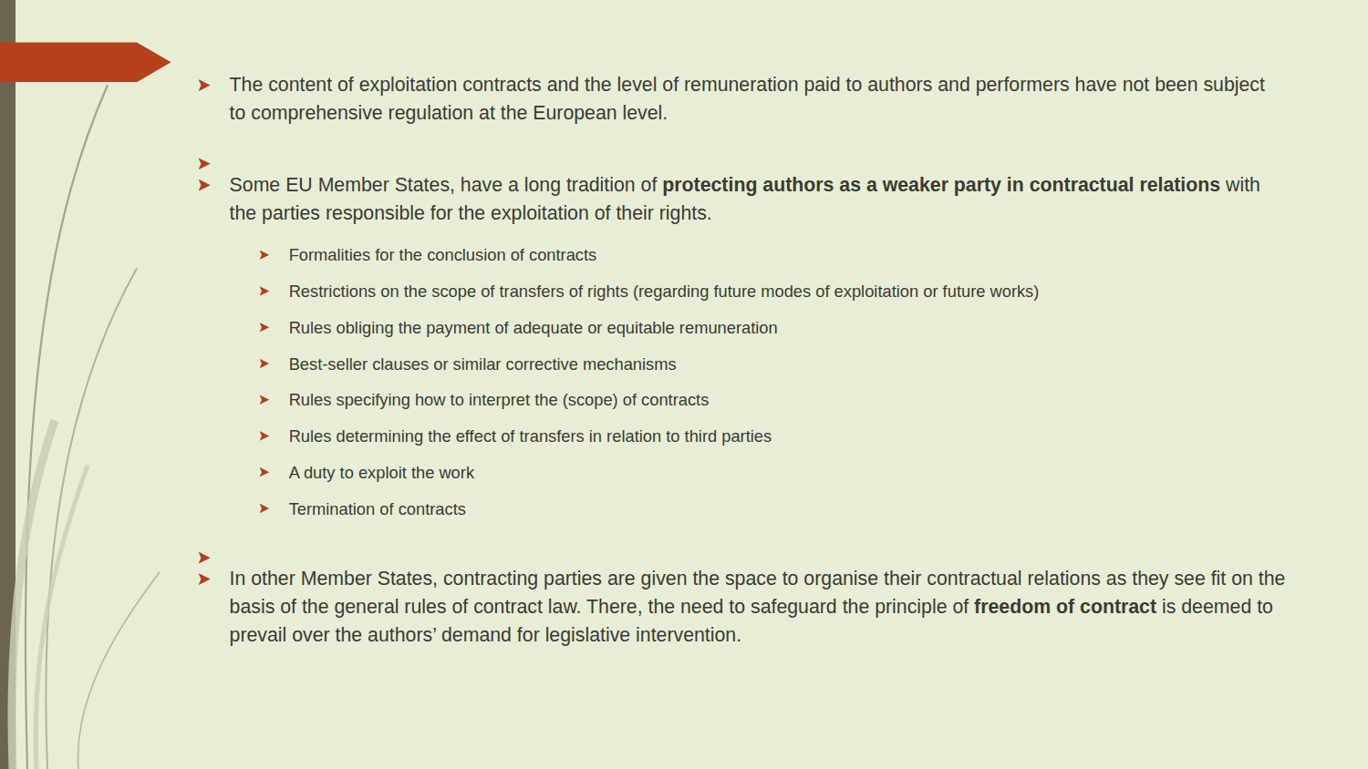The content of exploitation contracts and the level of remuneration paid to authors and performers have not been subject to comprehensive regulation at the European level.
Some EU Member States, have a long tradition of protecting authors as a weaker party in contractual relations with the parties responsible for the exploitation of their rights.
Formalities for the conclusion of contracts
Restrictions on the scope of transfers of rights (regarding future modes of exploitation or future works)
Rules obliging the payment of adequate or equitable remuneration
Best-seller clauses or similar corrective mechanisms
Rules specifying how to interpret the (scope) of contracts
Rules determining the effect of transfers in relation to third parties
A duty to exploit the work
Termination of contracts
In other Member States, contracting parties are given the space to organise their contractual relations as they see fit on the basis of the general rules of contract law. There, the need to safeguard the principle of freedom of contract is deemed to prevail over the authors’ demand for legislative intervention.